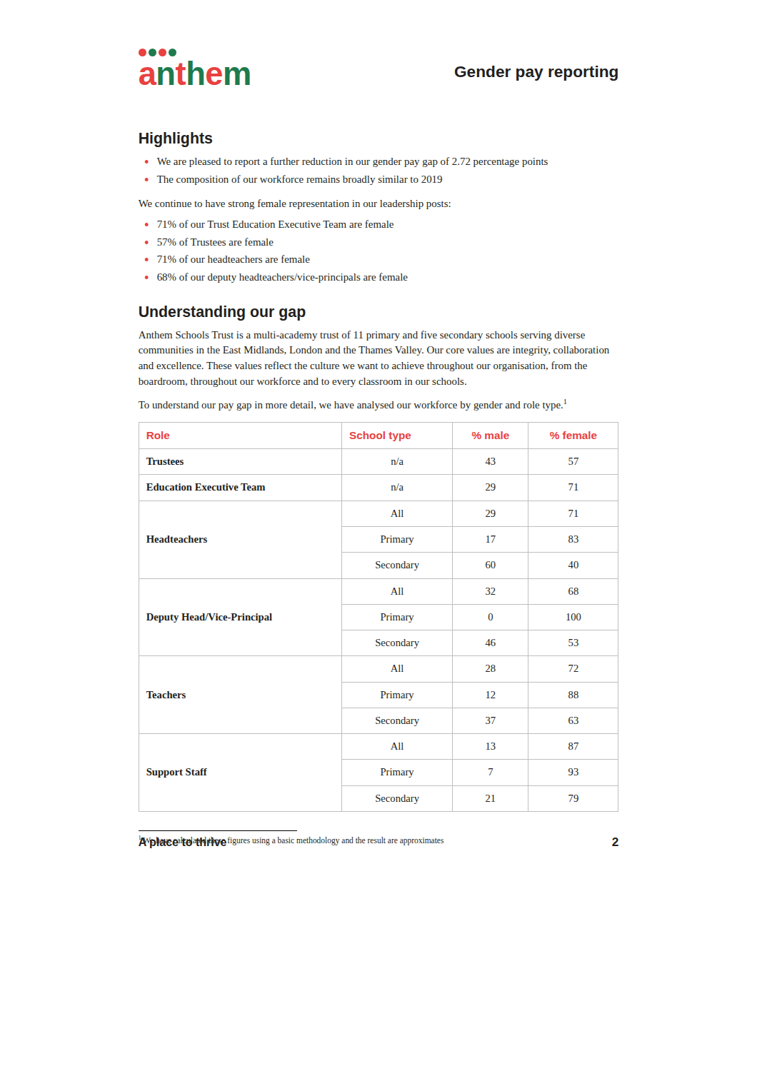anthem
Gender pay reporting
Highlights
We are pleased to report a further reduction in our gender pay gap of 2.72 percentage points
The composition of our workforce remains broadly similar to 2019
We continue to have strong female representation in our leadership posts:
71% of our Trust Education Executive Team are female
57% of Trustees are female
71% of our headteachers are female
68% of our deputy headteachers/vice-principals are female
Understanding our gap
Anthem Schools Trust is a multi-academy trust of 11 primary and five secondary schools serving diverse communities in the East Midlands, London and the Thames Valley. Our core values are integrity, collaboration and excellence. These values reflect the culture we want to achieve throughout our organisation, from the boardroom, throughout our workforce and to every classroom in our schools.
To understand our pay gap in more detail, we have analysed our workforce by gender and role type.1
| Role | School type | % male | % female |
| --- | --- | --- | --- |
| Trustees | n/a | 43 | 57 |
| Education Executive Team | n/a | 29 | 71 |
| Headteachers | All | 29 | 71 |
| Primary | 17 | 83 |
| Secondary | 60 | 40 |
| Deputy Head/Vice-Principal | All | 32 | 68 |
| Primary | 0 | 100 |
| Secondary | 46 | 53 |
| Teachers | All | 28 | 72 |
| Primary | 12 | 88 |
| Secondary | 37 | 63 |
| Support Staff | All | 13 | 87 |
| Primary | 7 | 93 |
| Secondary | 21 | 79 |
1 We have calculated these figures using a basic methodology and the result are approximates
A place to thrive 2